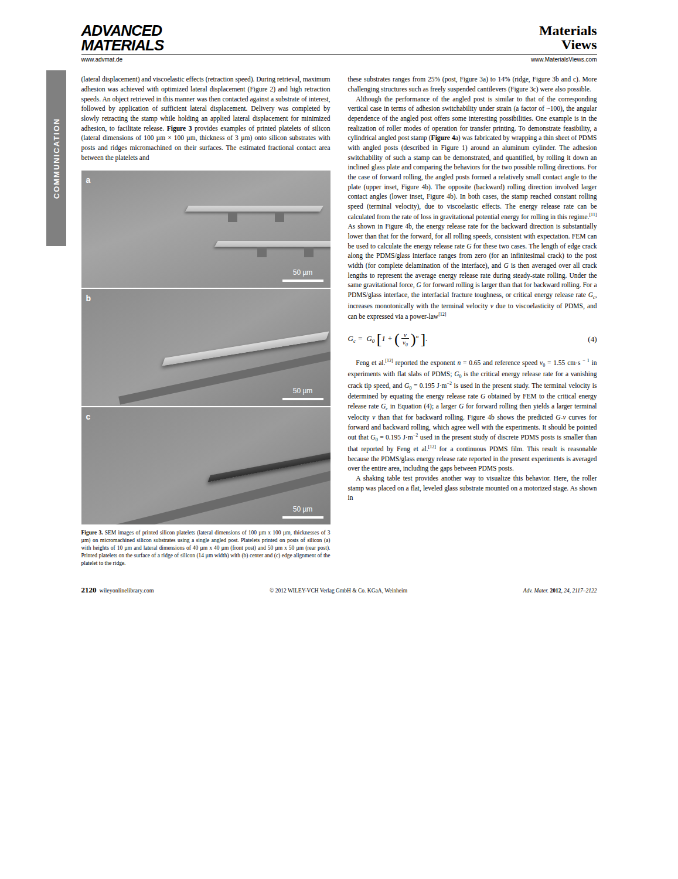COMMUNICATION
ADVANCED MATERIALS
Materials
Views
www.advmat.de
www.MaterialsViews.com
(lateral displacement) and viscoelastic effects (retraction speed). During retrieval, maximum adhesion was achieved with optimized lateral displacement (Figure 2) and high retraction speeds. An object retrieved in this manner was then contacted against a substrate of interest, followed by application of sufficient lateral displacement. Delivery was completed by slowly retracting the stamp while holding an applied lateral displacement for minimized adhesion, to facilitate release. Figure 3 provides examples of printed platelets of silicon (lateral dimensions of 100 µm × 100 µm, thickness of 3 µm) onto silicon substrates with posts and ridges micromachined on their surfaces. The estimated fractional contact area between the platelets and
a
50 µm
b
50 µm
c
50 µm
Figure 3. SEM images of printed silicon platelets (lateral dimensions of 100 µm x 100 µm, thicknesses of 3 µm) on micromachined silicon substrates using a single angled post. Platelets printed on posts of silicon (a) with heights of 10 µm and lateral dimensions of 40 µm x 40 µm (front post) and 50 µm x 50 µm (rear post). Printed platelets on the surface of a ridge of silicon (14 µm width) with (b) center and (c) edge alignment of the platelet to the ridge.
these substrates ranges from 25% (post, Figure 3a) to 14% (ridge, Figure 3b and c). More challenging structures such as freely suspended cantilevers (Figure 3c) were also possible.
Although the performance of the angled post is similar to that of the corresponding vertical case in terms of adhesion switchability under strain (a factor of ~100), the angular dependence of the angled post offers some interesting possibilities. One example is in the realization of roller modes of operation for transfer printing. To demonstrate feasibility, a cylindrical angled post stamp (Figure 4a) was fabricated by wrapping a thin sheet of PDMS with angled posts (described in Figure 1) around an aluminum cylinder. The adhesion switchability of such a stamp can be demonstrated, and quantified, by rolling it down an inclined glass plate and comparing the behaviors for the two possible rolling directions. For the case of forward rolling, the angled posts formed a relatively small contact angle to the plate (upper inset, Figure 4b). The opposite (backward) rolling direction involved larger contact angles (lower inset, Figure 4b). In both cases, the stamp reached constant rolling speed (terminal velocity), due to viscoelastic effects. The energy release rate can be calculated from the rate of loss in gravitational potential energy for rolling in this regime.[11] As shown in Figure 4b, the energy release rate for the backward direction is substantially lower than that for the forward, for all rolling speeds, consistent with expectation. FEM can be used to calculate the energy release rate G for these two cases. The length of edge crack along the PDMS/glass interface ranges from zero (for an infinitesimal crack) to the post width (for complete delamination of the interface), and G is then averaged over all crack lengths to represent the average energy release rate during steady-state rolling. Under the same gravitational force, G for forward rolling is larger than that for backward rolling. For a PDMS/glass interface, the interfacial fracture toughness, or critical energy release rate Gc, increases monotonically with the terminal velocity v due to viscoelasticity of PDMS, and can be expressed via a power-law[12]
Gc = G0 [1 + ( vv0 )n ]. (4)
Feng et al.[12] reported the exponent n = 0.65 and reference speed v0 = 1.55 cm·s − 1 in experiments with flat slabs of PDMS; G0 is the critical energy release rate for a vanishing crack tip speed, and G0 = 0.195 J·m−2 is used in the present study. The terminal velocity is determined by equating the energy release rate G obtained by FEM to the critical energy release rate Gc in Equation (4); a larger G for forward rolling then yields a larger terminal velocity v than that for backward rolling. Figure 4b shows the predicted G-v curves for forward and backward rolling, which agree well with the experiments. It should be pointed out that G0 = 0.195 J·m−2 used in the present study of discrete PDMS posts is smaller than that reported by Feng et al.[12] for a continuous PDMS film. This result is reasonable because the PDMS/glass energy release rate reported in the present experiments is averaged over the entire area, including the gaps between PDMS posts.
A shaking table test provides another way to visualize this behavior. Here, the roller stamp was placed on a flat, leveled glass substrate mounted on a motorized stage. As shown in
2120 wileyonlinelibrary.com
© 2012 WILEY-VCH Verlag GmbH & Co. KGaA, Weinheim
Adv. Mater. 2012, 24, 2117–2122